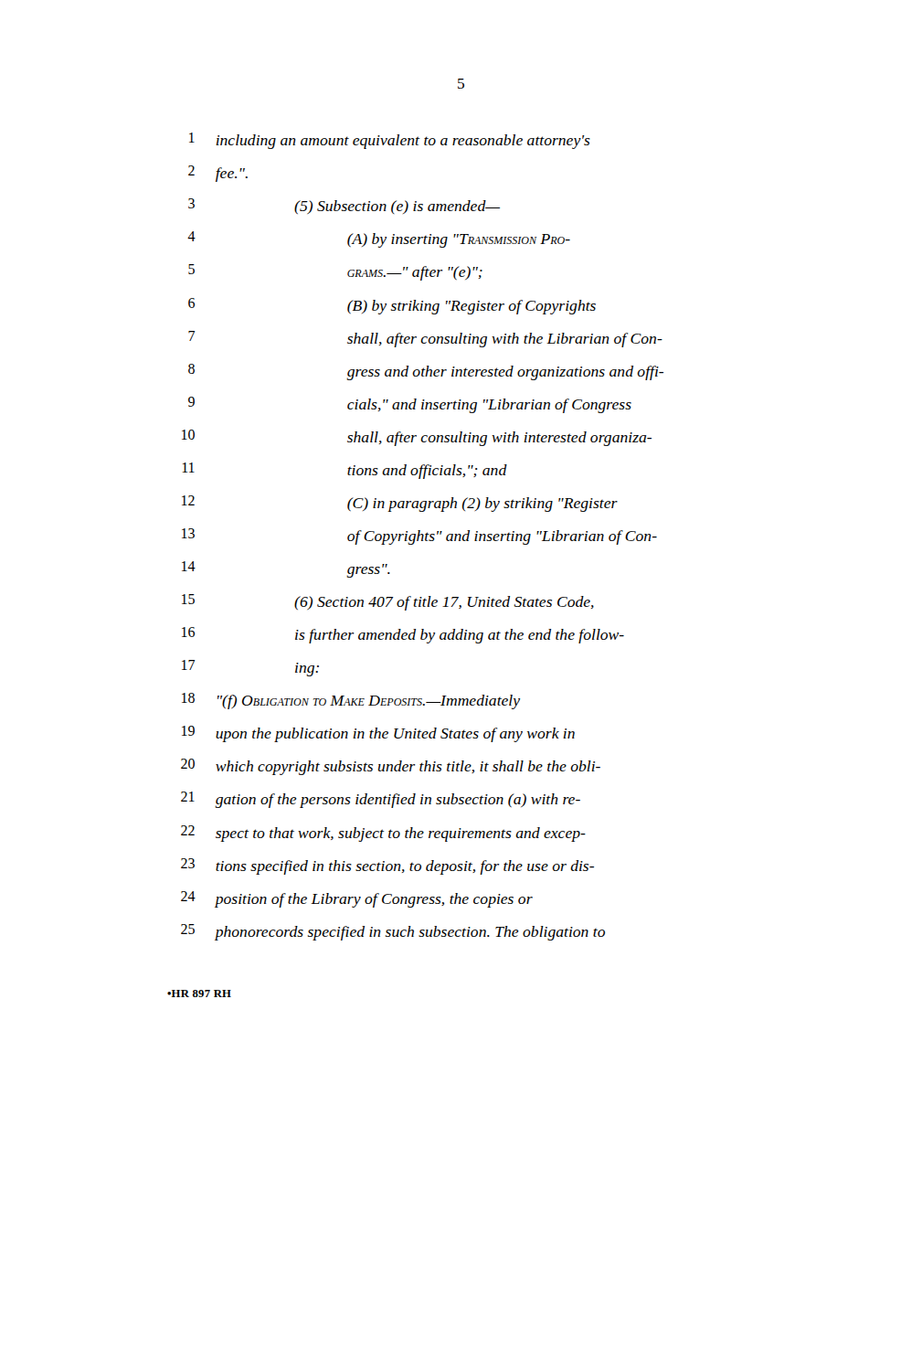5
including an amount equivalent to a reasonable attorney's
fee.".
(5) Subsection (e) is amended—
(A) by inserting "Transmission Pro-
grams.—" after "(e)";
(B) by striking "Register of Copyrights
shall, after consulting with the Librarian of Con-
gress and other interested organizations and offi-
cials," and inserting "Librarian of Congress
shall, after consulting with interested organiza-
tions and officials,"; and
(C) in paragraph (2) by striking "Register
of Copyrights" and inserting "Librarian of Con-
gress".
(6) Section 407 of title 17, United States Code,
is further amended by adding at the end the follow-
ing:
"(f) Obligation to Make Deposits.—Immediately
upon the publication in the United States of any work in
which copyright subsists under this title, it shall be the obli-
gation of the persons identified in subsection (a) with re-
spect to that work, subject to the requirements and excep-
tions specified in this section, to deposit, for the use or dis-
position of the Library of Congress, the copies or
phonorecords specified in such subsection. The obligation to
•HR 897 RH